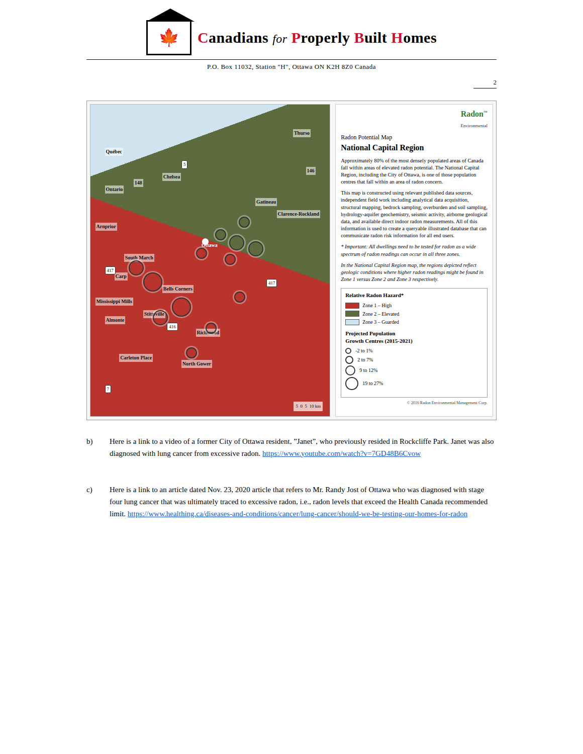🍁 Canadians for Properly Built Homes
P.O. Box 11032, Station "H", Ottawa ON K2H 8Z0 Canada
2
Québec Ontario Thurso 146 Chelsea 148 Gatineau Clarence-Rockland Ottawa Arnprior South March Carp Bells Corners Stittsville Mississippi Mills Almonte Richmond Carleton Place North Gower 5 417 417 416 7 5 0 5 10 km
Radon™
Environmental
Radon Potential Map
National Capital Region
Approximately 80% of the most densely populated areas of Canada fall within areas of elevated radon potential. The National Capital Region, including the City of Ottawa, is one of those population centres that fall within an area of radon concern.
This map is constructed using relevant published data sources, independent field work including analytical data acquisition, structural mapping, bedrock sampling, overburden and soil sampling, hydrology-aquifer geochemistry, seismic activity, airborne geological data, and available direct indoor radon measurements. All of this information is used to create a queryable illustrated database that can communicate radon risk information for all end users.
* Important: All dwellings need to be tested for radon as a wide spectrum of radon readings can occur in all three zones.
In the National Capital Region map, the regions depicted reflect geologic conditions where higher radon readings might be found in Zone 1 versus Zone 2 and Zone 3 respectively.
Relative Radon Hazard*
Zone 1 – High
Zone 2 – Elevated
Zone 3 – Guarded
Projected Population
Growth Centres (2015-2021)
-2 to 1%
2 to 7%
9 to 12%
19 to 27%
© 2016 Radon Environmental Management Corp.
b) Here is a link to a video of a former City of Ottawa resident, ”Janet”, who previously resided in Rockcliffe Park. Janet was also diagnosed with lung cancer from excessive radon. https://www.youtube.com/watch?v=7GD48B6Cvow
c) Here is a link to an article dated Nov. 23, 2020 article that refers to Mr. Randy Jost of Ottawa who was diagnosed with stage four lung cancer that was ultimately traced to excessive radon, i.e., radon levels that exceed the Health Canada recommended limit. https://www.healthing.ca/diseases-and-conditions/cancer/lung-cancer/should-we-be-testing-our-homes-for-radon